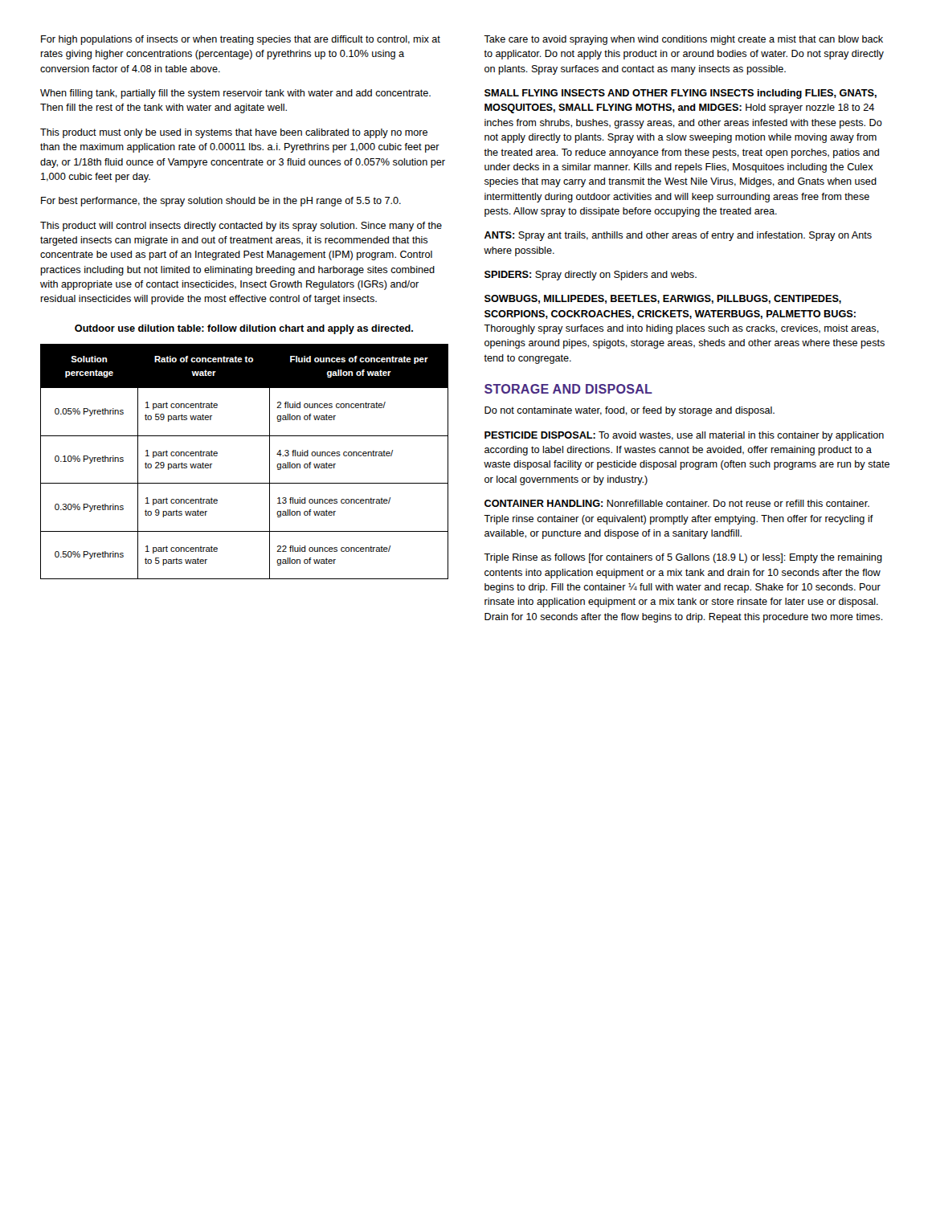For high populations of insects or when treating species that are difficult to control, mix at rates giving higher concentrations (percentage) of pyrethrins up to 0.10% using a conversion factor of 4.08 in table above.
When filling tank, partially fill the system reservoir tank with water and add concentrate. Then fill the rest of the tank with water and agitate well.
This product must only be used in systems that have been calibrated to apply no more than the maximum application rate of 0.00011 lbs. a.i. Pyrethrins per 1,000 cubic feet per day, or 1/18th fluid ounce of Vampyre concentrate or 3 fluid ounces of 0.057% solution per 1,000 cubic feet per day.
For best performance, the spray solution should be in the pH range of 5.5 to 7.0.
This product will control insects directly contacted by its spray solution. Since many of the targeted insects can migrate in and out of treatment areas, it is recommended that this concentrate be used as part of an Integrated Pest Management (IPM) program. Control practices including but not limited to eliminating breeding and harborage sites combined with appropriate use of contact insecticides, Insect Growth Regulators (IGRs) and/or residual insecticides will provide the most effective control of target insects.
Outdoor use dilution table: follow dilution chart and apply as directed.
| Solution percentage | Ratio of concentrate to water | Fluid ounces of concentrate per gallon of water |
| --- | --- | --- |
| 0.05% Pyrethrins | 1 part concentrate to 59 parts water | 2 fluid ounces concentrate/ gallon of water |
| 0.10% Pyrethrins | 1 part concentrate to 29 parts water | 4.3 fluid ounces concentrate/ gallon of water |
| 0.30% Pyrethrins | 1 part concentrate to 9 parts water | 13 fluid ounces concentrate/ gallon of water |
| 0.50% Pyrethrins | 1 part concentrate to 5 parts water | 22 fluid ounces concentrate/ gallon of water |
Take care to avoid spraying when wind conditions might create a mist that can blow back to applicator. Do not apply this product in or around bodies of water. Do not spray directly on plants. Spray surfaces and contact as many insects as possible.
SMALL FLYING INSECTS AND OTHER FLYING INSECTS including FLIES, GNATS, MOSQUITOES, SMALL FLYING MOTHS, and MIDGES: Hold sprayer nozzle 18 to 24 inches from shrubs, bushes, grassy areas, and other areas infested with these pests. Do not apply directly to plants. Spray with a slow sweeping motion while moving away from the treated area. To reduce annoyance from these pests, treat open porches, patios and under decks in a similar manner. Kills and repels Flies, Mosquitoes including the Culex species that may carry and transmit the West Nile Virus, Midges, and Gnats when used intermittently during outdoor activities and will keep surrounding areas free from these pests. Allow spray to dissipate before occupying the treated area.
ANTS: Spray ant trails, anthills and other areas of entry and infestation. Spray on Ants where possible.
SPIDERS: Spray directly on Spiders and webs.
SOWBUGS, MILLIPEDES, BEETLES, EARWIGS, PILLBUGS, CENTIPEDES, SCORPIONS, COCKROACHES, CRICKETS, WATERBUGS, PALMETTO BUGS: Thoroughly spray surfaces and into hiding places such as cracks, crevices, moist areas, openings around pipes, spigots, storage areas, sheds and other areas where these pests tend to congregate.
STORAGE AND DISPOSAL
Do not contaminate water, food, or feed by storage and disposal.
PESTICIDE DISPOSAL: To avoid wastes, use all material in this container by application according to label directions. If wastes cannot be avoided, offer remaining product to a waste disposal facility or pesticide disposal program (often such programs are run by state or local governments or by industry.)
CONTAINER HANDLING: Nonrefillable container. Do not reuse or refill this container. Triple rinse container (or equivalent) promptly after emptying. Then offer for recycling if available, or puncture and dispose of in a sanitary landfill.
Triple Rinse as follows [for containers of 5 Gallons (18.9 L) or less]: Empty the remaining contents into application equipment or a mix tank and drain for 10 seconds after the flow begins to drip. Fill the container ¼ full with water and recap. Shake for 10 seconds. Pour rinsate into application equipment or a mix tank or store rinsate for later use or disposal. Drain for 10 seconds after the flow begins to drip. Repeat this procedure two more times.